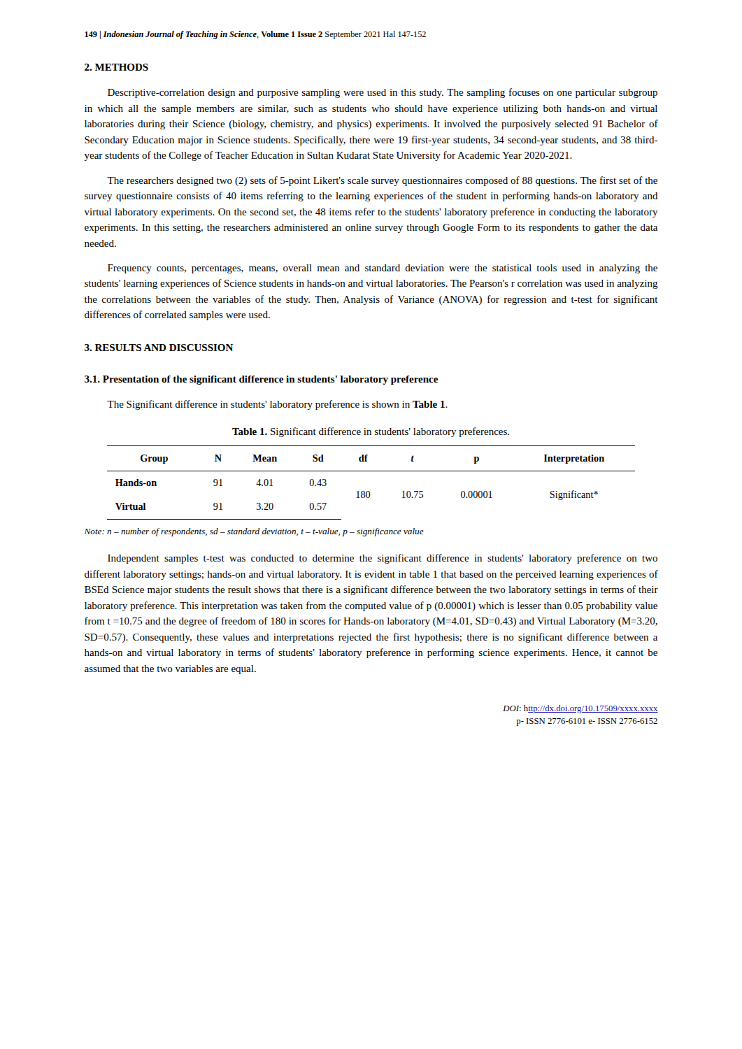149 | Indonesian Journal of Teaching in Science, Volume 1 Issue 2 September 2021 Hal 147-152
2. METHODS
Descriptive-correlation design and purposive sampling were used in this study. The sampling focuses on one particular subgroup in which all the sample members are similar, such as students who should have experience utilizing both hands-on and virtual laboratories during their Science (biology, chemistry, and physics) experiments. It involved the purposively selected 91 Bachelor of Secondary Education major in Science students. Specifically, there were 19 first-year students, 34 second-year students, and 38 third-year students of the College of Teacher Education in Sultan Kudarat State University for Academic Year 2020-2021.
The researchers designed two (2) sets of 5-point Likert's scale survey questionnaires composed of 88 questions. The first set of the survey questionnaire consists of 40 items referring to the learning experiences of the student in performing hands-on laboratory and virtual laboratory experiments. On the second set, the 48 items refer to the students' laboratory preference in conducting the laboratory experiments. In this setting, the researchers administered an online survey through Google Form to its respondents to gather the data needed.
Frequency counts, percentages, means, overall mean and standard deviation were the statistical tools used in analyzing the students' learning experiences of Science students in hands-on and virtual laboratories. The Pearson's r correlation was used in analyzing the correlations between the variables of the study. Then, Analysis of Variance (ANOVA) for regression and t-test for significant differences of correlated samples were used.
3. RESULTS AND DISCUSSION
3.1. Presentation of the significant difference in students' laboratory preference
The Significant difference in students' laboratory preference is shown in Table 1.
Table 1. Significant difference in students' laboratory preferences.
| Group | N | Mean | Sd | df | t | p | Interpretation |
| --- | --- | --- | --- | --- | --- | --- | --- |
| Hands-on | 91 | 4.01 | 0.43 | 180 | 10.75 | 0.00001 | Significant* |
| Virtual | 91 | 3.20 | 0.57 |
Note: n – number of respondents, sd – standard deviation, t – t-value, p – significance value
Independent samples t-test was conducted to determine the significant difference in students' laboratory preference on two different laboratory settings; hands-on and virtual laboratory. It is evident in table 1 that based on the perceived learning experiences of BSEd Science major students the result shows that there is a significant difference between the two laboratory settings in terms of their laboratory preference. This interpretation was taken from the computed value of p (0.00001) which is lesser than 0.05 probability value from t =10.75 and the degree of freedom of 180 in scores for Hands-on laboratory (M=4.01, SD=0.43) and Virtual Laboratory (M=3.20, SD=0.57). Consequently, these values and interpretations rejected the first hypothesis; there is no significant difference between a hands-on and virtual laboratory in terms of students' laboratory preference in performing science experiments. Hence, it cannot be assumed that the two variables are equal.
DOI: http://dx.doi.org/10.17509/xxxx.xxxx
p- ISSN 2776-6101 e- ISSN 2776-6152